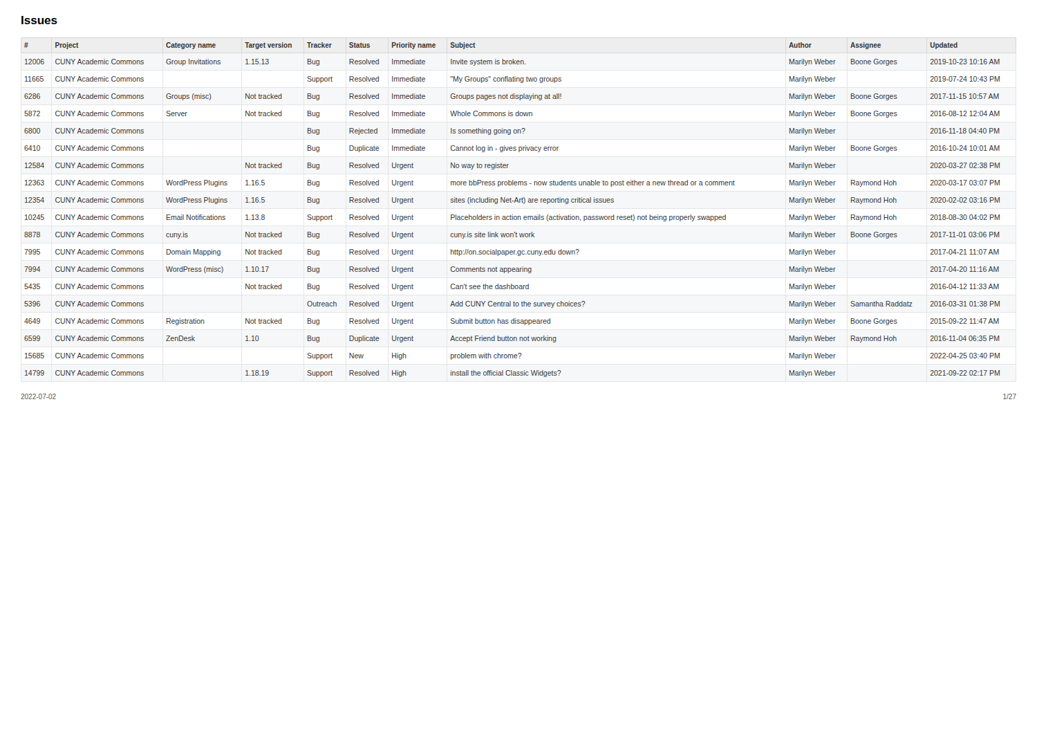Issues
| # | Project | Category name | Target version | Tracker | Status | Priority name | Subject | Author | Assignee | Updated |
| --- | --- | --- | --- | --- | --- | --- | --- | --- | --- | --- |
| 12006 | CUNY Academic Commons | Group Invitations | 1.15.13 | Bug | Resolved | Immediate | Invite system is broken. | Marilyn Weber | Boone Gorges | 2019-10-23 10:16 AM |
| 11665 | CUNY Academic Commons | | | Support | Resolved | Immediate | "My Groups" conflating two groups | Marilyn Weber | | 2019-07-24 10:43 PM |
| 6286 | CUNY Academic Commons | Groups (misc) | Not tracked | Bug | Resolved | Immediate | Groups pages not displaying at all! | Marilyn Weber | Boone Gorges | 2017-11-15 10:57 AM |
| 5872 | CUNY Academic Commons | Server | Not tracked | Bug | Resolved | Immediate | Whole Commons is down | Marilyn Weber | Boone Gorges | 2016-08-12 12:04 AM |
| 6800 | CUNY Academic Commons | | | Bug | Rejected | Immediate | Is something going on? | Marilyn Weber | | 2016-11-18 04:40 PM |
| 6410 | CUNY Academic Commons | | | Bug | Duplicate | Immediate | Cannot log in - gives privacy error | Marilyn Weber | Boone Gorges | 2016-10-24 10:01 AM |
| 12584 | CUNY Academic Commons | | Not tracked | Bug | Resolved | Urgent | No way to register | Marilyn Weber | | 2020-03-27 02:38 PM |
| 12363 | CUNY Academic Commons | WordPress Plugins | 1.16.5 | Bug | Resolved | Urgent | more bbPress problems - now students unable to post either a new thread or a comment | Marilyn Weber | Raymond Hoh | 2020-03-17 03:07 PM |
| 12354 | CUNY Academic Commons | WordPress Plugins | 1.16.5 | Bug | Resolved | Urgent | sites (including Net-Art) are reporting critical issues | Marilyn Weber | Raymond Hoh | 2020-02-02 03:16 PM |
| 10245 | CUNY Academic Commons | Email Notifications | 1.13.8 | Support | Resolved | Urgent | Placeholders in action emails (activation, password reset) not being properly swapped | Marilyn Weber | Raymond Hoh | 2018-08-30 04:02 PM |
| 8878 | CUNY Academic Commons | cuny.is | Not tracked | Bug | Resolved | Urgent | cuny.is site link won't work | Marilyn Weber | Boone Gorges | 2017-11-01 03:06 PM |
| 7995 | CUNY Academic Commons | Domain Mapping | Not tracked | Bug | Resolved | Urgent | http://on.socialpaper.gc.cuny.edu down? | Marilyn Weber | | 2017-04-21 11:07 AM |
| 7994 | CUNY Academic Commons | WordPress (misc) | 1.10.17 | Bug | Resolved | Urgent | Comments not appearing | Marilyn Weber | | 2017-04-20 11:16 AM |
| 5435 | CUNY Academic Commons | | Not tracked | Bug | Resolved | Urgent | Can't see the dashboard | Marilyn Weber | | 2016-04-12 11:33 AM |
| 5396 | CUNY Academic Commons | | | Outreach | Resolved | Urgent | Add CUNY Central to the survey choices? | Marilyn Weber | Samantha Raddatz | 2016-03-31 01:38 PM |
| 4649 | CUNY Academic Commons | Registration | Not tracked | Bug | Resolved | Urgent | Submit button has disappeared | Marilyn Weber | Boone Gorges | 2015-09-22 11:47 AM |
| 6599 | CUNY Academic Commons | ZenDesk | 1.10 | Bug | Duplicate | Urgent | Accept Friend button not working | Marilyn Weber | Raymond Hoh | 2016-11-04 06:35 PM |
| 15685 | CUNY Academic Commons | | | Support | New | High | problem with chrome? | Marilyn Weber | | 2022-04-25 03:40 PM |
| 14799 | CUNY Academic Commons | | 1.18.19 | Support | Resolved | High | install the official Classic Widgets? | Marilyn Weber | | 2021-09-22 02:17 PM |
2022-07-02 1/27